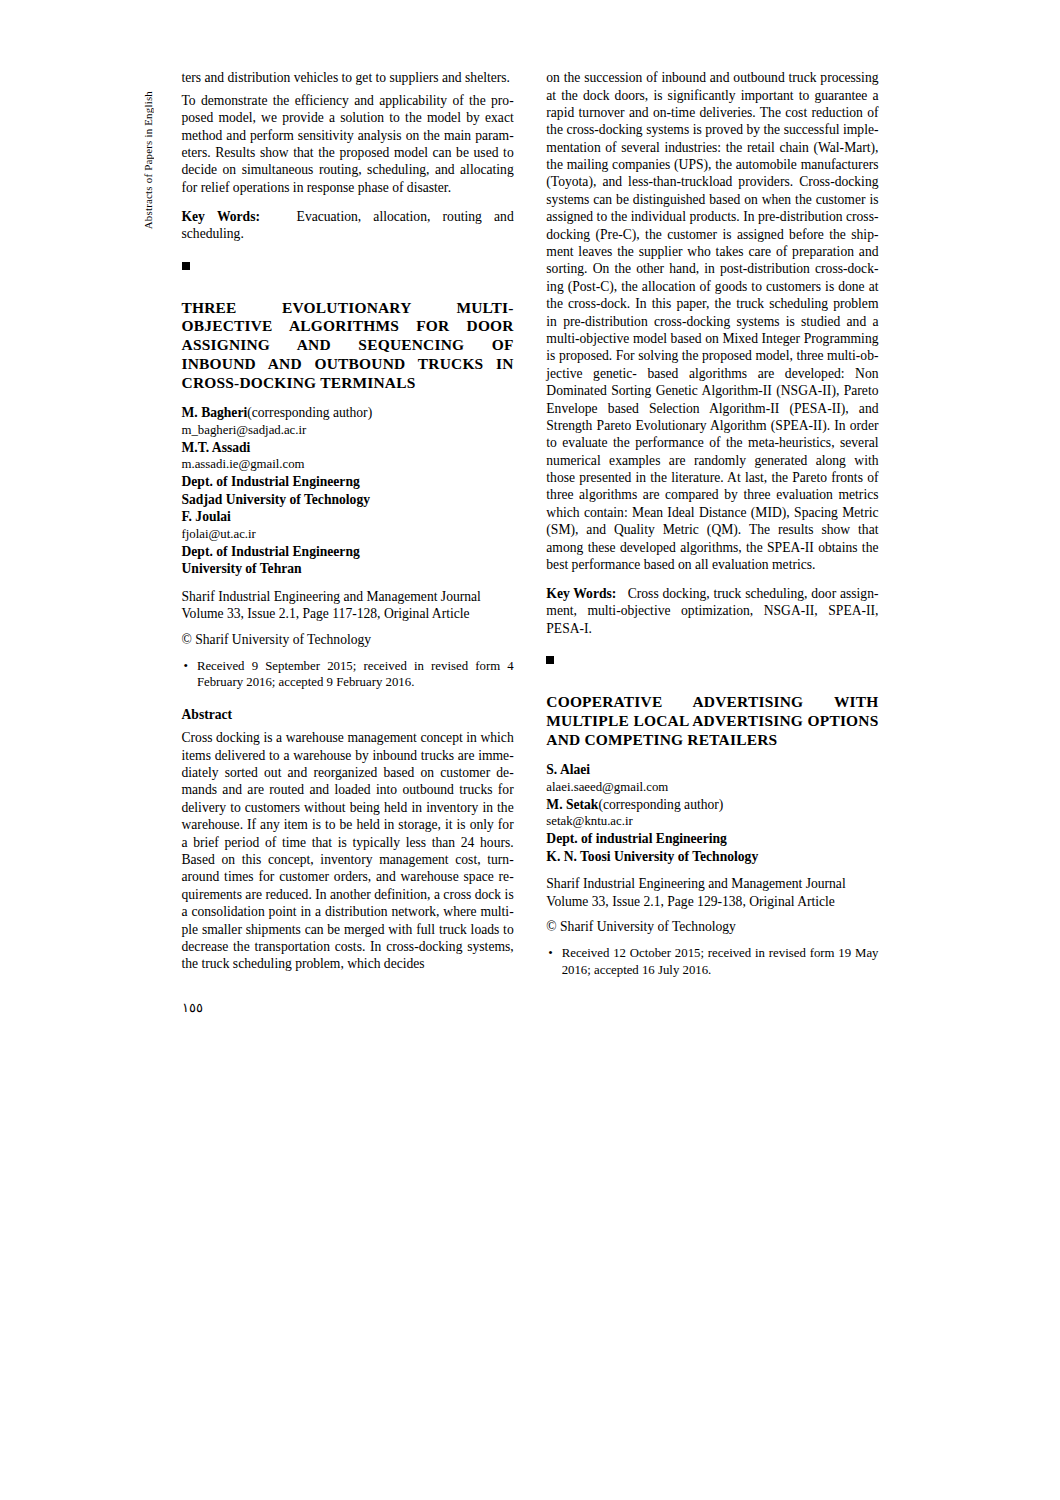Abstracts of Papers in English
ters and distribution vehicles to get to suppliers and shelters.
To demonstrate the efficiency and applicability of the proposed model, we provide a solution to the model by exact method and perform sensitivity analysis on the main parameters. Results show that the proposed model can be used to decide on simultaneous routing, scheduling, and allocating for relief operations in response phase of disaster.
Key Words: Evacuation, allocation, routing and scheduling.
Three Evolutionary Multi-Objective Algorithms for Door Assigning and Sequencing of Inbound and Outbound Trucks in Cross-Docking Terminals
M. Bagheri(corresponding author)
m_bagheri@sadjad.ac.ir
M.T. Assadi
m.assadi.ie@gmail.com
Dept. of Industrial Engineerng
Sadjad University of Technology
F. Joulai
fjolai@ut.ac.ir
Dept. of Industrial Engineerng
University of Tehran
Sharif Industrial Engineering and Management Journal
Volume 33, Issue 2.1, Page 117-128, Original Article
© Sharif University of Technology
Received 9 September 2015; received in revised form 4 February 2016; accepted 9 February 2016.
Abstract
Cross docking is a warehouse management concept in which items delivered to a warehouse by inbound trucks are immediately sorted out and reorganized based on customer demands and are routed and loaded into outbound trucks for delivery to customers without being held in inventory in the warehouse. If any item is to be held in storage, it is only for a brief period of time that is typically less than 24 hours. Based on this concept, inventory management cost, turn-around times for customer orders, and warehouse space requirements are reduced. In another definition, a cross dock is a consolidation point in a distribution network, where multiple smaller shipments can be merged with full truck loads to decrease the transportation costs. In cross-docking systems, the truck scheduling problem, which decides
on the succession of inbound and outbound truck processing at the dock doors, is significantly important to guarantee a rapid turnover and on-time deliveries. The cost reduction of the cross-docking systems is proved by the successful implementation of several industries: the retail chain (Wal-Mart), the mailing companies (UPS), the automobile manufacturers (Toyota), and less-than-truckload providers. Cross-docking systems can be distinguished based on when the customer is assigned to the individual products. In pre-distribution cross-docking (Pre-C), the customer is assigned before the shipment leaves the supplier who takes care of preparation and sorting. On the other hand, in post-distribution cross-docking (Post-C), the allocation of goods to customers is done at the cross-dock. In this paper, the truck scheduling problem in pre-distribution cross-docking systems is studied and a multi-objective model based on Mixed Integer Programming is proposed. For solving the proposed model, three multi-objective genetic- based algorithms are developed: Non Dominated Sorting Genetic Algorithm-II (NSGA-II), Pareto Envelope based Selection Algorithm-II (PESA-II), and Strength Pareto Evolutionary Algorithm (SPEA-II). In order to evaluate the performance of the meta-heuristics, several numerical examples are randomly generated along with those presented in the literature. At last, the Pareto fronts of three algorithms are compared by three evaluation metrics which contain: Mean Ideal Distance (MID), Spacing Metric (SM), and Quality Metric (QM). The results show that among these developed algorithms, the SPEA-II obtains the best performance based on all evaluation metrics.
Key Words: Cross docking, truck scheduling, door assignment, multi-objective optimization, NSGA-II, SPEA-II, PESA-I.
Cooperative Advertising with Multiple Local Advertising Options and Competing Retailers
S. Alaei
alaei.saeed@gmail.com
M. Setak(corresponding author)
setak@kntu.ac.ir
Dept. of industrial Engineering
K. N. Toosi University of Technology
Sharif Industrial Engineering and Management Journal
Volume 33, Issue 2.1, Page 129-138, Original Article
© Sharif University of Technology
Received 12 October 2015; received in revised form 19 May 2016; accepted 16 July 2016.
١٥٥